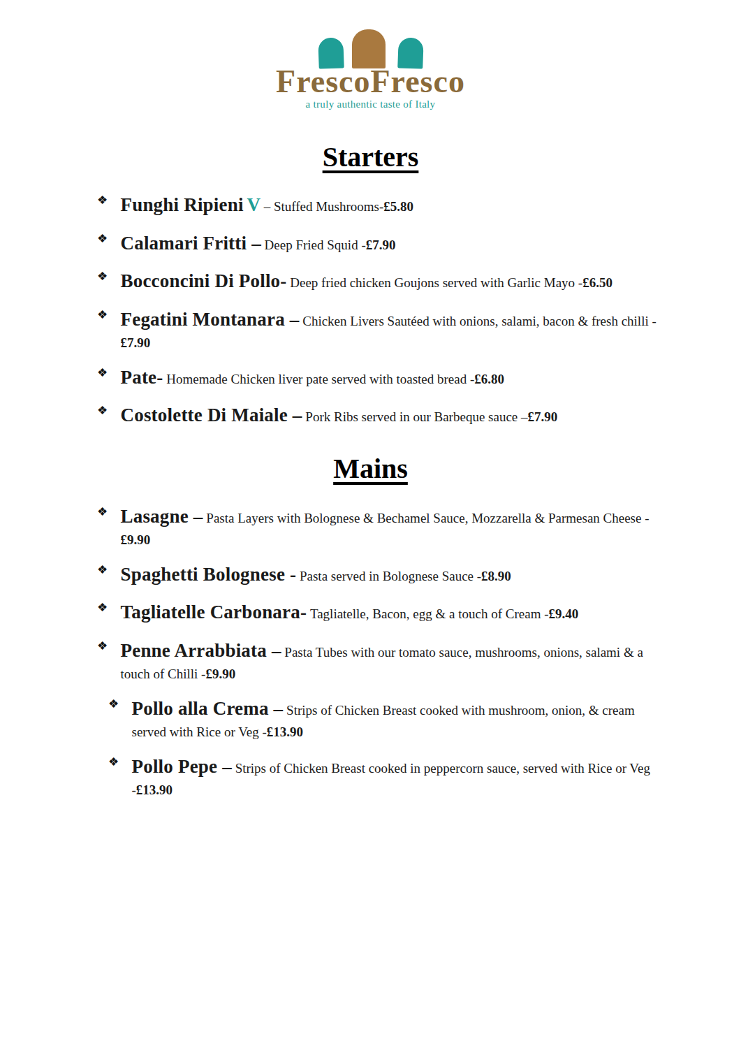FrescoFresco
a truly authentic taste of Italy
Starters
Funghi Ripieni V – Stuffed Mushrooms-£5.80
Calamari Fritti – Deep Fried Squid -£7.90
Bocconcini Di Pollo- Deep fried chicken Goujons served with Garlic Mayo -£6.50
Fegatini Montanara – Chicken Livers Sautéed with onions, salami, bacon & fresh chilli -£7.90
Pate- Homemade Chicken liver pate served with toasted bread -£6.80
Costolette Di Maiale – Pork Ribs served in our Barbeque sauce –£7.90
Mains
Lasagne – Pasta Layers with Bolognese & Bechamel Sauce, Mozzarella & Parmesan Cheese -£9.90
Spaghetti Bolognese - Pasta served in Bolognese Sauce -£8.90
Tagliatelle Carbonara- Tagliatelle, Bacon, egg & a touch of Cream -£9.40
Penne Arrabbiata – Pasta Tubes with our tomato sauce, mushrooms, onions, salami & a touch of Chilli -£9.90
Pollo alla Crema – Strips of Chicken Breast cooked with mushroom, onion, & cream served with Rice or Veg -£13.90
Pollo Pepe – Strips of Chicken Breast cooked in peppercorn sauce, served with Rice or Veg -£13.90